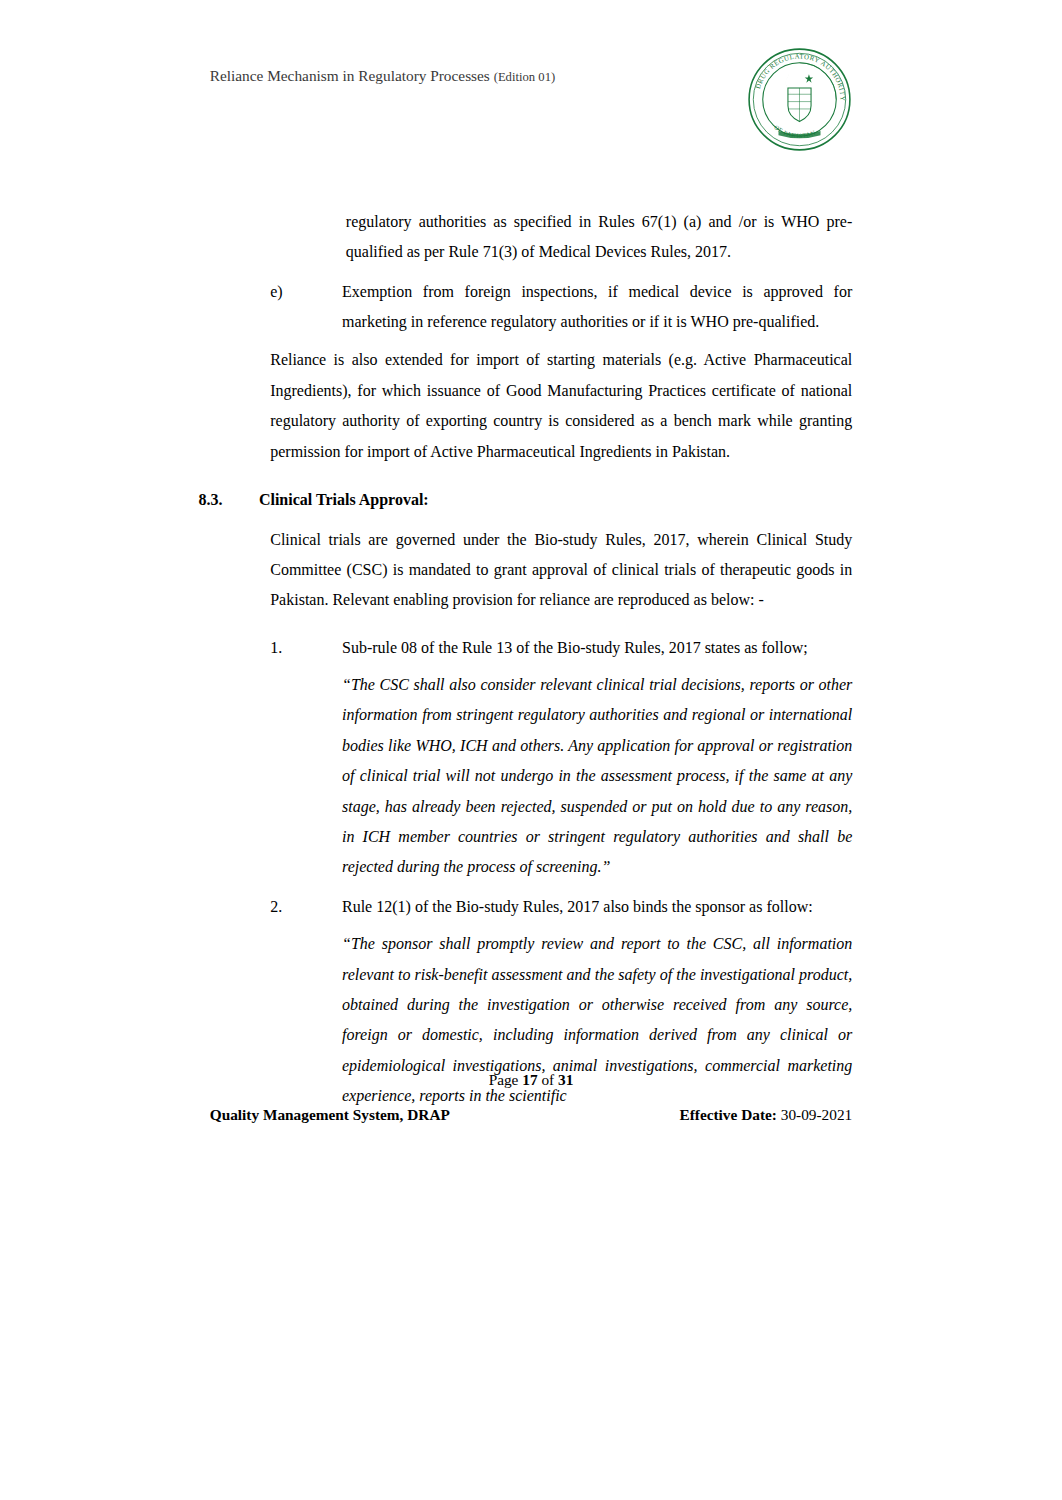Reliance Mechanism in Regulatory Processes (Edition 01)
DRUG REGULATORY AUTHORITY OF PAKISTAN
regulatory authorities as specified in Rules 67(1) (a) and /or is WHO pre-qualified as per Rule 71(3) of Medical Devices Rules, 2017.
e)
Exemption from foreign inspections, if medical device is approved for marketing in reference regulatory authorities or if it is WHO pre-qualified.
Reliance is also extended for import of starting materials (e.g. Active Pharmaceutical Ingredients), for which issuance of Good Manufacturing Practices certificate of national regulatory authority of exporting country is considered as a bench mark while granting permission for import of Active Pharmaceutical Ingredients in Pakistan.
8.3. Clinical Trials Approval:
Clinical trials are governed under the Bio-study Rules, 2017, wherein Clinical Study Committee (CSC) is mandated to grant approval of clinical trials of therapeutic goods in Pakistan. Relevant enabling provision for reliance are reproduced as below: -
1.
Sub-rule 08 of the Rule 13 of the Bio-study Rules, 2017 states as follow;
“The CSC shall also consider relevant clinical trial decisions, reports or other information from stringent regulatory authorities and regional or international bodies like WHO, ICH and others. Any application for approval or registration of clinical trial will not undergo in the assessment process, if the same at any stage, has already been rejected, suspended or put on hold due to any reason, in ICH member countries or stringent regulatory authorities and shall be rejected during the process of screening.”
2.
Rule 12(1) of the Bio-study Rules, 2017 also binds the sponsor as follow:
“The sponsor shall promptly review and report to the CSC, all information relevant to risk-benefit assessment and the safety of the investigational product, obtained during the investigation or otherwise received from any source, foreign or domestic, including information derived from any clinical or epidemiological investigations, animal investigations, commercial marketing experience, reports in the scientific
Page 17 of 31
Quality Management System, DRAP
Effective Date: 30-09-2021